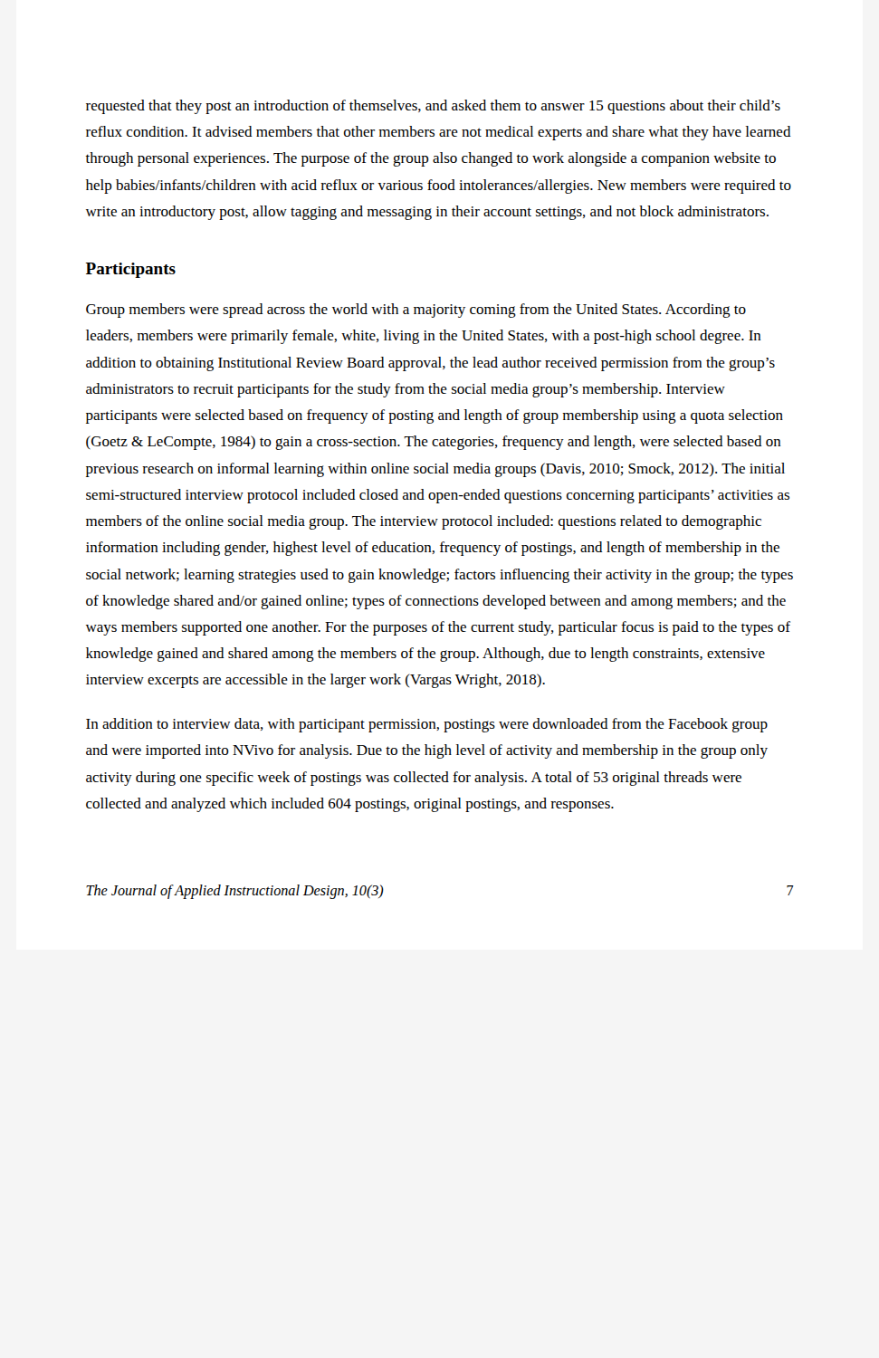requested that they post an introduction of themselves, and asked them to answer 15 questions about their child’s reflux condition. It advised members that other members are not medical experts and share what they have learned through personal experiences. The purpose of the group also changed to work alongside a companion website to help babies/infants/children with acid reflux or various food intolerances/allergies. New members were required to write an introductory post, allow tagging and messaging in their account settings, and not block administrators.
Participants
Group members were spread across the world with a majority coming from the United States. According to leaders, members were primarily female, white, living in the United States, with a post-high school degree. In addition to obtaining Institutional Review Board approval, the lead author received permission from the group’s administrators to recruit participants for the study from the social media group’s membership. Interview participants were selected based on frequency of posting and length of group membership using a quota selection (Goetz & LeCompte, 1984) to gain a cross-section. The categories, frequency and length, were selected based on previous research on informal learning within online social media groups (Davis, 2010; Smock, 2012). The initial semi-structured interview protocol included closed and open-ended questions concerning participants’ activities as members of the online social media group. The interview protocol included: questions related to demographic information including gender, highest level of education, frequency of postings, and length of membership in the social network; learning strategies used to gain knowledge; factors influencing their activity in the group; the types of knowledge shared and/or gained online; types of connections developed between and among members; and the ways members supported one another. For the purposes of the current study, particular focus is paid to the types of knowledge gained and shared among the members of the group. Although, due to length constraints, extensive interview excerpts are accessible in the larger work (Vargas Wright, 2018).
In addition to interview data, with participant permission, postings were downloaded from the Facebook group and were imported into NVivo for analysis. Due to the high level of activity and membership in the group only activity during one specific week of postings was collected for analysis. A total of 53 original threads were collected and analyzed which included 604 postings, original postings, and responses.
The Journal of Applied Instructional Design, 10(3) 7